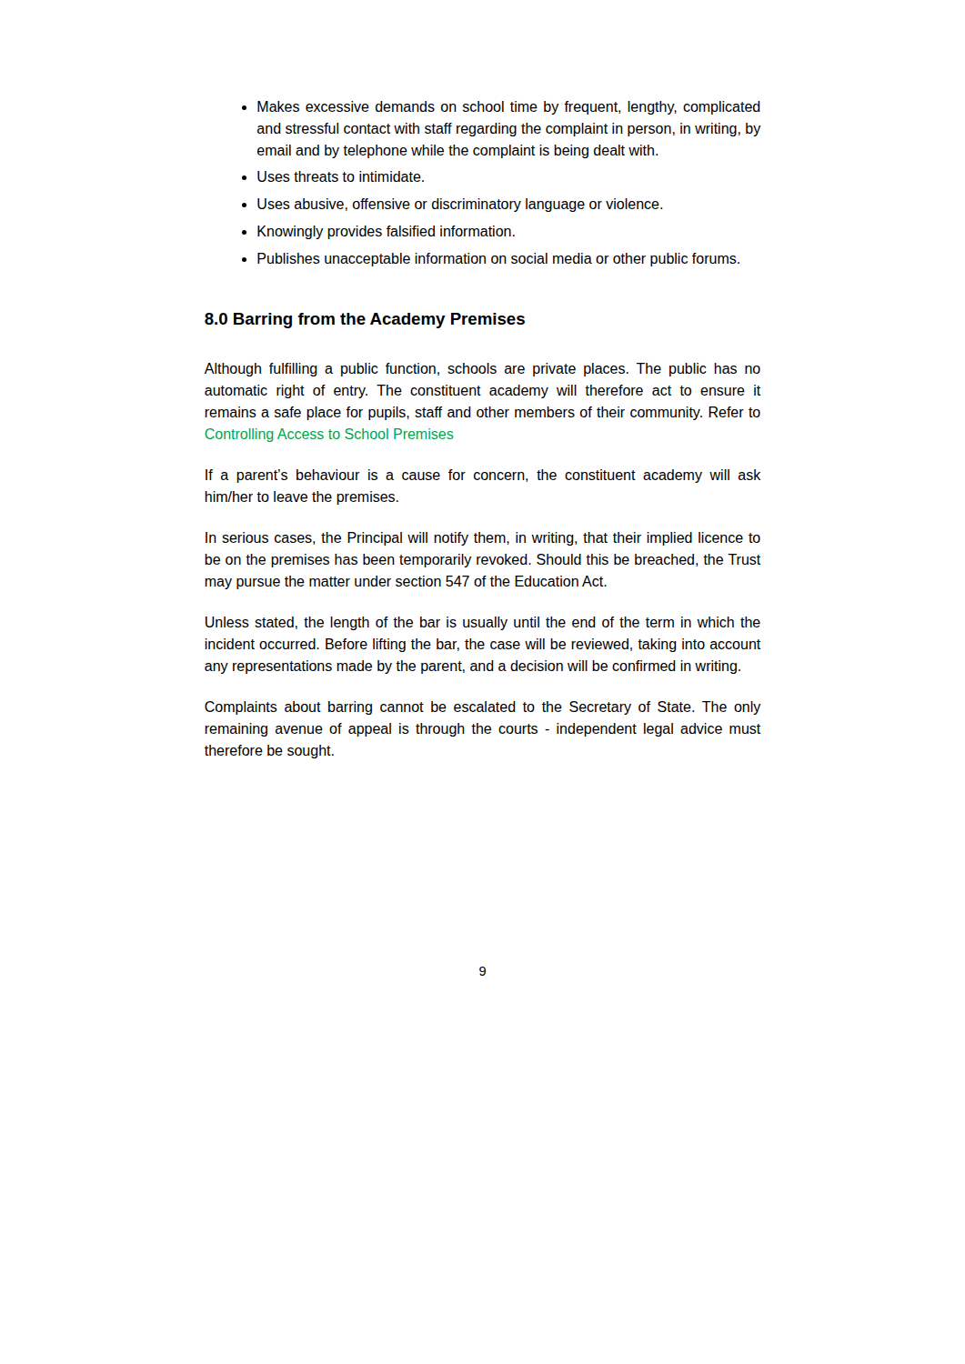Makes excessive demands on school time by frequent, lengthy, complicated and stressful contact with staff regarding the complaint in person, in writing, by email and by telephone while the complaint is being dealt with.
Uses threats to intimidate.
Uses abusive, offensive or discriminatory language or violence.
Knowingly provides falsified information.
Publishes unacceptable information on social media or other public forums.
8.0 Barring from the Academy Premises
Although fulfilling a public function, schools are private places. The public has no automatic right of entry. The constituent academy will therefore act to ensure it remains a safe place for pupils, staff and other members of their community. Refer to Controlling Access to School Premises
If a parent’s behaviour is a cause for concern, the constituent academy will ask him/her to leave the premises.
In serious cases, the Principal will notify them, in writing, that their implied licence to be on the premises has been temporarily revoked. Should this be breached, the Trust may pursue the matter under section 547 of the Education Act.
Unless stated, the length of the bar is usually until the end of the term in which the incident occurred. Before lifting the bar, the case will be reviewed, taking into account any representations made by the parent, and a decision will be confirmed in writing.
Complaints about barring cannot be escalated to the Secretary of State. The only remaining avenue of appeal is through the courts - independent legal advice must therefore be sought.
9